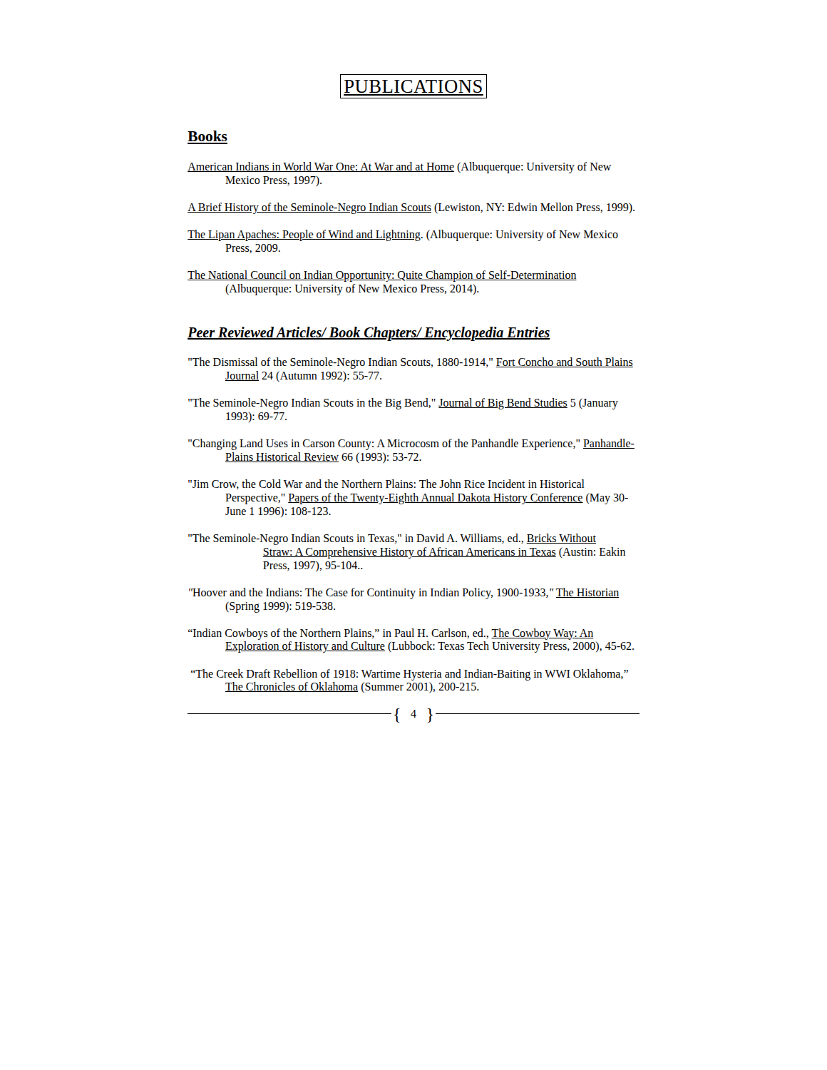PUBLICATIONS
Books
American Indians in World War One: At War and at Home (Albuquerque: University of New Mexico Press, 1997).
A Brief History of the Seminole-Negro Indian Scouts (Lewiston, NY: Edwin Mellon Press, 1999).
The Lipan Apaches: People of Wind and Lightning. (Albuquerque: University of New Mexico Press, 2009.
The National Council on Indian Opportunity: Quite Champion of Self-Determination (Albuquerque: University of New Mexico Press, 2014).
Peer Reviewed Articles/ Book Chapters/ Encyclopedia Entries
"The Dismissal of the Seminole-Negro Indian Scouts, 1880-1914," Fort Concho and South Plains Journal 24 (Autumn 1992): 55-77.
"The Seminole-Negro Indian Scouts in the Big Bend," Journal of Big Bend Studies 5 (January 1993): 69-77.
"Changing Land Uses in Carson County: A Microcosm of the Panhandle Experience," Panhandle-Plains Historical Review 66 (1993): 53-72.
"Jim Crow, the Cold War and the Northern Plains: The John Rice Incident in Historical Perspective," Papers of the Twenty-Eighth Annual Dakota History Conference (May 30-June 1 1996): 108-123.
"The Seminole-Negro Indian Scouts in Texas," in David A. Williams, ed., Bricks Without Straw: A Comprehensive History of African Americans in Texas (Austin: Eakin Press, 1997), 95-104..
"Hoover and the Indians: The Case for Continuity in Indian Policy, 1900-1933," The Historian (Spring 1999): 519-538.
“Indian Cowboys of the Northern Plains,” in Paul H. Carlson, ed., The Cowboy Way: An Exploration of History and Culture (Lubbock: Texas Tech University Press, 2000), 45-62.
“The Creek Draft Rebellion of 1918: Wartime Hysteria and Indian-Baiting in WWI Oklahoma,” The Chronicles of Oklahoma (Summer 2001), 200-215.
{
4
}